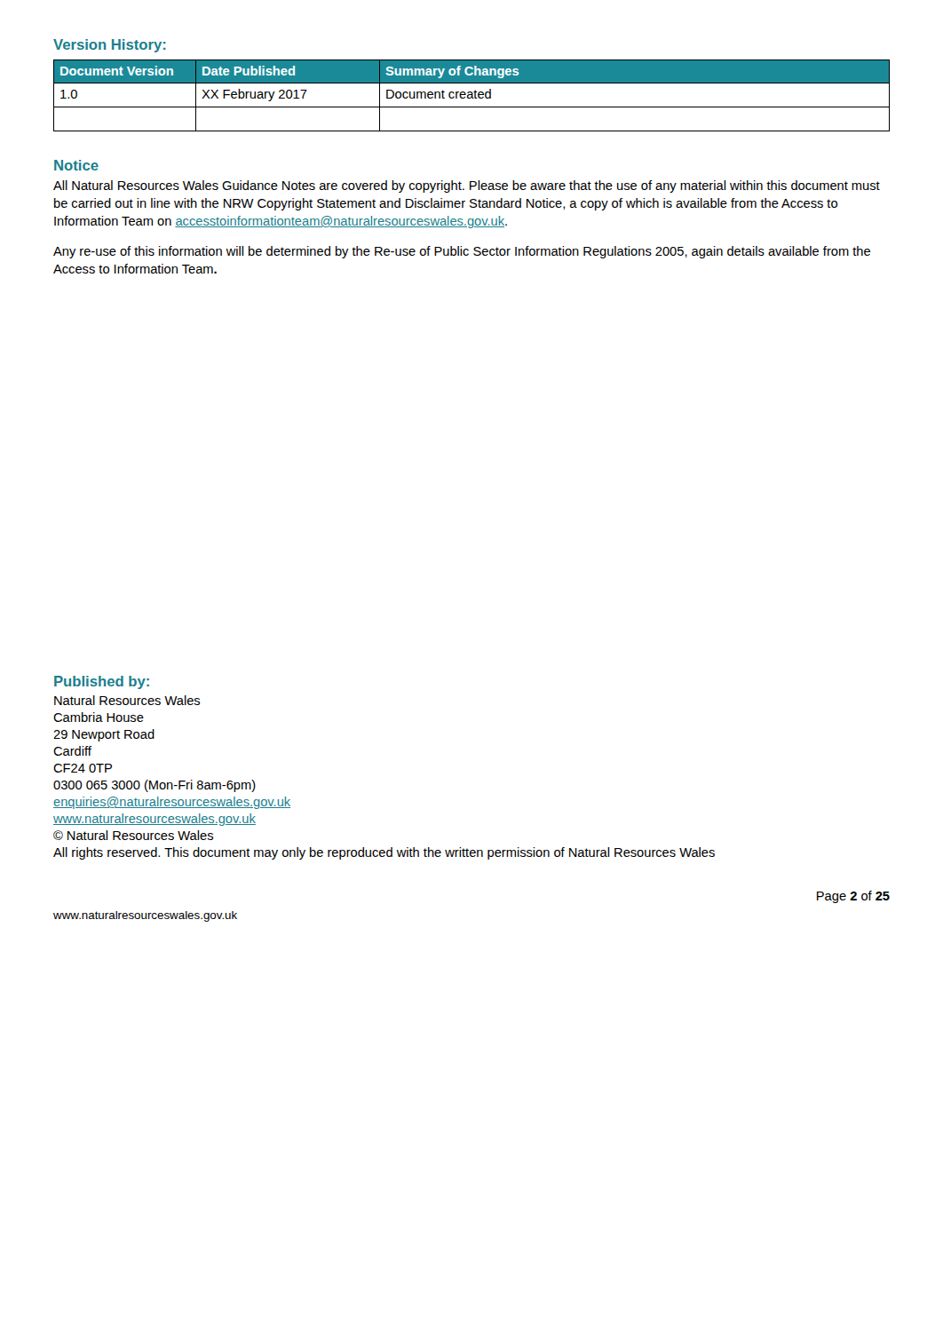Version History:
| Document Version | Date Published | Summary of Changes |
| --- | --- | --- |
| 1.0 | XX February 2017 | Document created |
Notice
All Natural Resources Wales Guidance Notes are covered by copyright. Please be aware that the use of any material within this document must be carried out in line with the NRW Copyright Statement and Disclaimer Standard Notice, a copy of which is available from the Access to Information Team on accesstoinformationteam@naturalresourceswales.gov.uk.
Any re-use of this information will be determined by the Re-use of Public Sector Information Regulations 2005, again details available from the Access to Information Team.
Published by:
Natural Resources Wales
Cambria House
29 Newport Road
Cardiff
CF24 0TP
0300 065 3000 (Mon-Fri 8am-6pm)
enquiries@naturalresourceswales.gov.uk
www.naturalresourceswales.gov.uk
© Natural Resources Wales
All rights reserved. This document may only be reproduced with the written permission of Natural Resources Wales
Page 2 of 25
www.naturalresourceswales.gov.uk